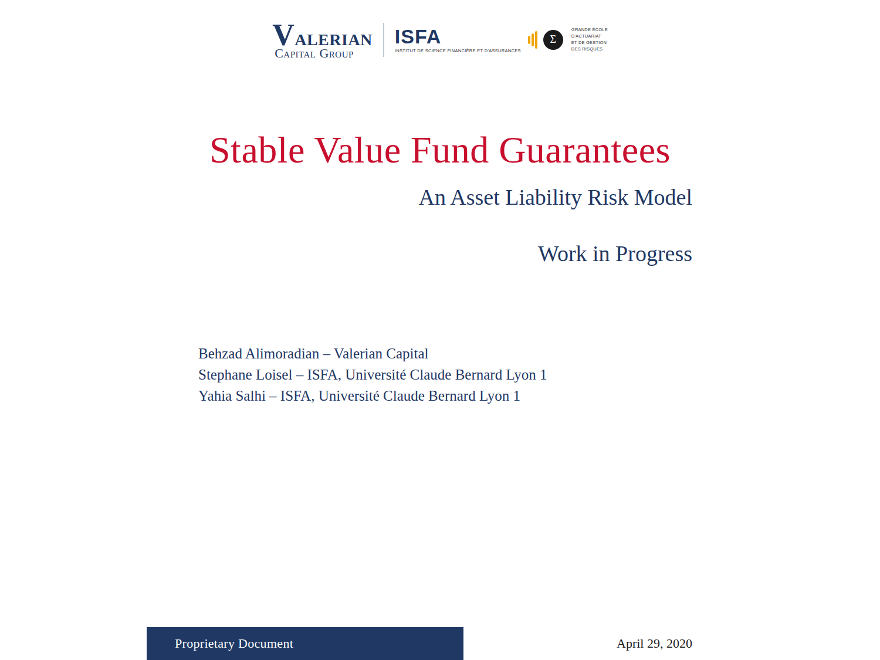Valerian
Capital Group
ISFA
INSTITUT DE SCIENCE FINANCIÈRE ET D'ASSURANCES
Σ
Grande école
d'actuariat
et de gestion
des risques
Stable Value Fund Guarantees
An Asset Liability Risk Model
Work in Progress
Behzad Alimoradian – Valerian Capital
Stephane Loisel – ISFA, Université Claude Bernard Lyon 1
Yahia Salhi – ISFA, Université Claude Bernard Lyon 1
Proprietary Document
April 29, 2020